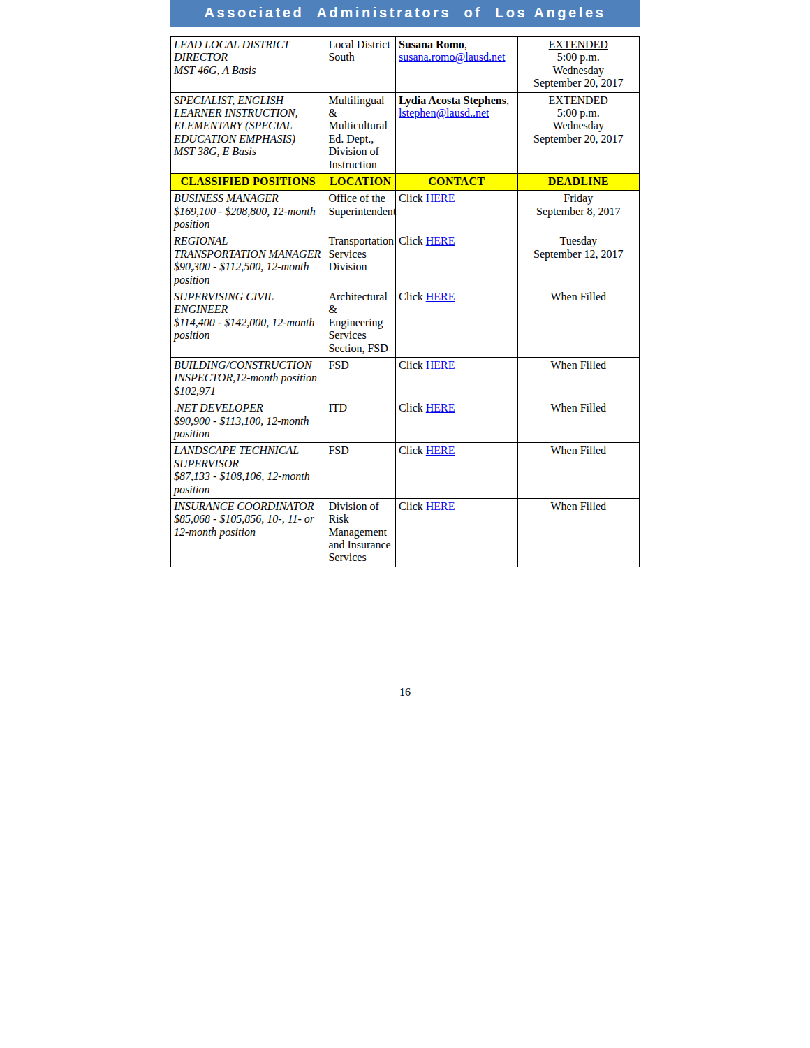Associated Administrators of Los Angeles
| LEAD LOCAL DISTRICT DIRECTOR MST 46G, A Basis | Local District South | Susana Romo , susana.romo@lausd.net | EXTENDED 5:00 p.m. Wednesday September 20, 2017 |
| SPECIALIST, ENGLISH LEARNER INSTRUCTION, ELEMENTARY (SPECIAL EDUCATION EMPHASIS) MST 38G, E Basis | Multilingual & Multicultural Ed. Dept., Division of Instruction | Lydia Acosta Stephens , lstephen@lausd..net | EXTENDED 5:00 p.m. Wednesday September 20, 2017 |
| CLASSIFIED POSITIONS | LOCATION | CONTACT | DEADLINE |
| BUSINESS MANAGER $169,100 - $208,800, 12-month position | Office of the Superintendent | Click HERE | Friday September 8, 2017 |
| REGIONAL TRANSPORTATION MANAGER $90,300 - $112,500, 12-month position | Transportation Services Division | Click HERE | Tuesday September 12, 2017 |
| SUPERVISING CIVIL ENGINEER $114,400 - $142,000, 12-month position | Architectural & Engineering Services Section, FSD | Click HERE | When Filled |
| BUILDING/CONSTRUCTION INSPECTOR,12-month position $102,971 | FSD | Click HERE | When Filled |
| .NET DEVELOPER $90,900 - $113,100, 12-month position | ITD | Click HERE | When Filled |
| LANDSCAPE TECHNICAL SUPERVISOR $87,133 - $108,106, 12-month position | FSD | Click HERE | When Filled |
| INSURANCE COORDINATOR $85,068 - $105,856, 10-, 11- or 12-month position | Division of Risk Management and Insurance Services | Click HERE | When Filled |
16